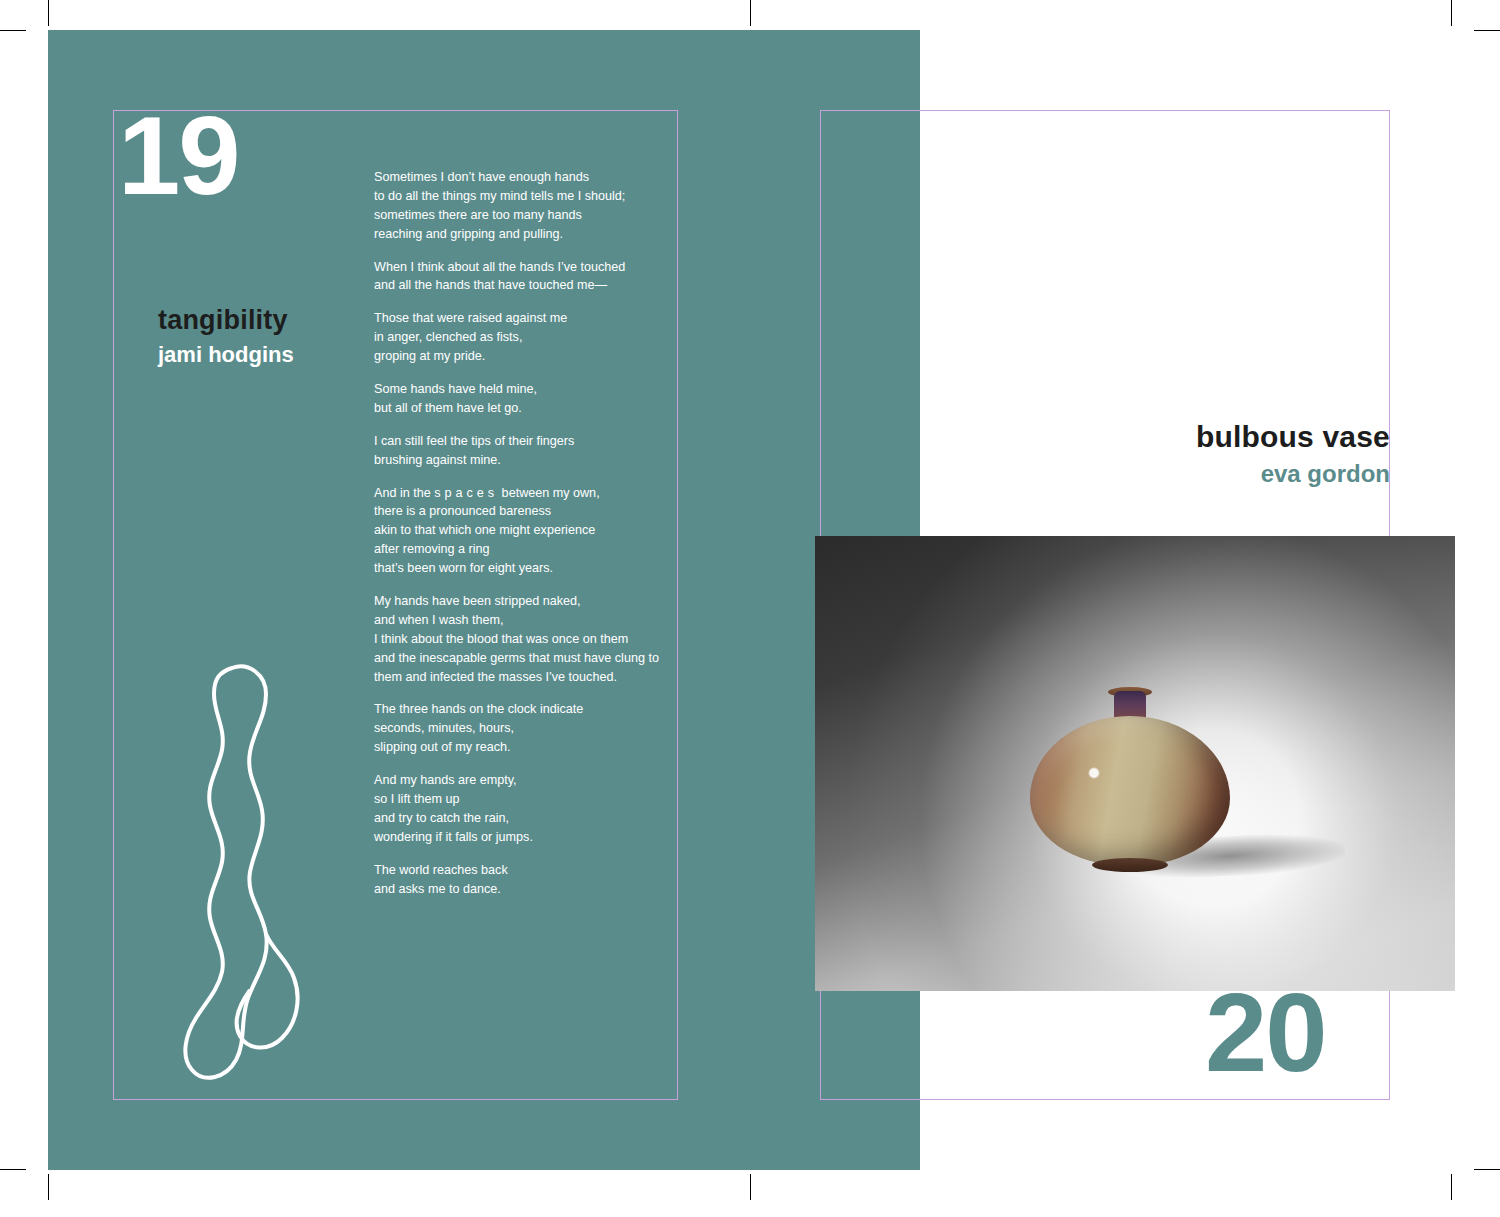19
tangibility
jami hodgins
Sometimes I don’t have enough hands
to do all the things my mind tells me I should;
sometimes there are too many hands
reaching and gripping and pulling.
When I think about all the hands I’ve touched
and all the hands that have touched me—
Those that were raised against me
in anger, clenched as fists,
groping at my pride.
Some hands have held mine,
but all of them have let go.
I can still feel the tips of their fingers
brushing against mine.
And in the spaces between my own,
there is a pronounced bareness
akin to that which one might experience
after removing a ring
that’s been worn for eight years.
My hands have been stripped naked,
and when I wash them,
I think about the blood that was once on them
and the inescapable germs that must have clung to them and infected the masses I’ve touched.
The three hands on the clock indicate
seconds, minutes, hours,
slipping out of my reach.
And my hands are empty,
so I lift them up
and try to catch the rain,
wondering if it falls or jumps.
The world reaches back
and asks me to dance.
bulbous vase
eva gordon
20